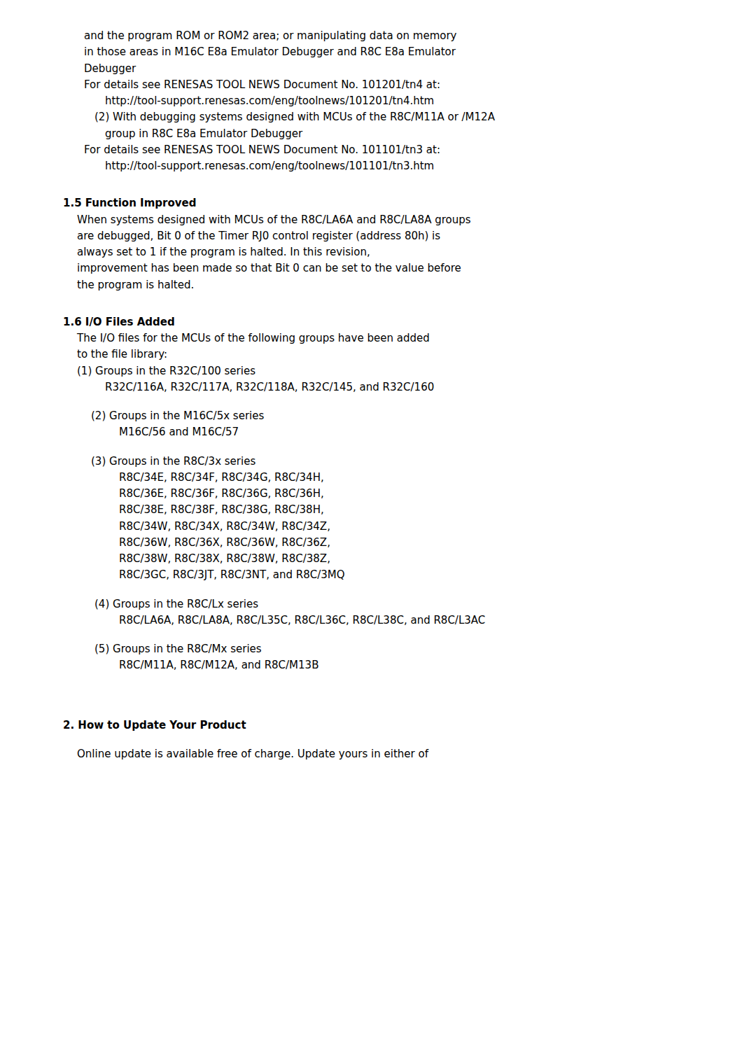and the program ROM or ROM2 area; or manipulating data on memory
in those areas in M16C E8a Emulator Debugger and R8C E8a Emulator
Debugger
For details see RENESAS TOOL NEWS Document No. 101201/tn4 at:
http://tool-support.renesas.com/eng/toolnews/101201/tn4.htm
(2) With debugging systems designed with MCUs of the R8C/M11A or /M12A
group in R8C E8a Emulator Debugger
For details see RENESAS TOOL NEWS Document No. 101101/tn3 at:
http://tool-support.renesas.com/eng/toolnews/101101/tn3.htm
1.5 Function Improved
When systems designed with MCUs of the R8C/LA6A and R8C/LA8A groups
are debugged, Bit 0 of the Timer RJ0 control register (address 80h) is
always set to 1 if the program is halted. In this revision,
improvement has been made so that Bit 0 can be set to the value before
the program is halted.
1.6 I/O Files Added
The I/O files for the MCUs of the following groups have been added
to the file library:
(1) Groups in the R32C/100 series
R32C/116A, R32C/117A, R32C/118A, R32C/145, and R32C/160
(2) Groups in the M16C/5x series
M16C/56 and M16C/57
(3) Groups in the R8C/3x series
R8C/34E, R8C/34F, R8C/34G, R8C/34H,
R8C/36E, R8C/36F, R8C/36G, R8C/36H,
R8C/38E, R8C/38F, R8C/38G, R8C/38H,
R8C/34W, R8C/34X, R8C/34W, R8C/34Z,
R8C/36W, R8C/36X, R8C/36W, R8C/36Z,
R8C/38W, R8C/38X, R8C/38W, R8C/38Z,
R8C/3GC, R8C/3JT, R8C/3NT, and R8C/3MQ
(4) Groups in the R8C/Lx series
R8C/LA6A, R8C/LA8A, R8C/L35C, R8C/L36C, R8C/L38C, and R8C/L3AC
(5) Groups in the R8C/Mx series
R8C/M11A, R8C/M12A, and R8C/M13B
2. How to Update Your Product
Online update is available free of charge. Update yours in either of